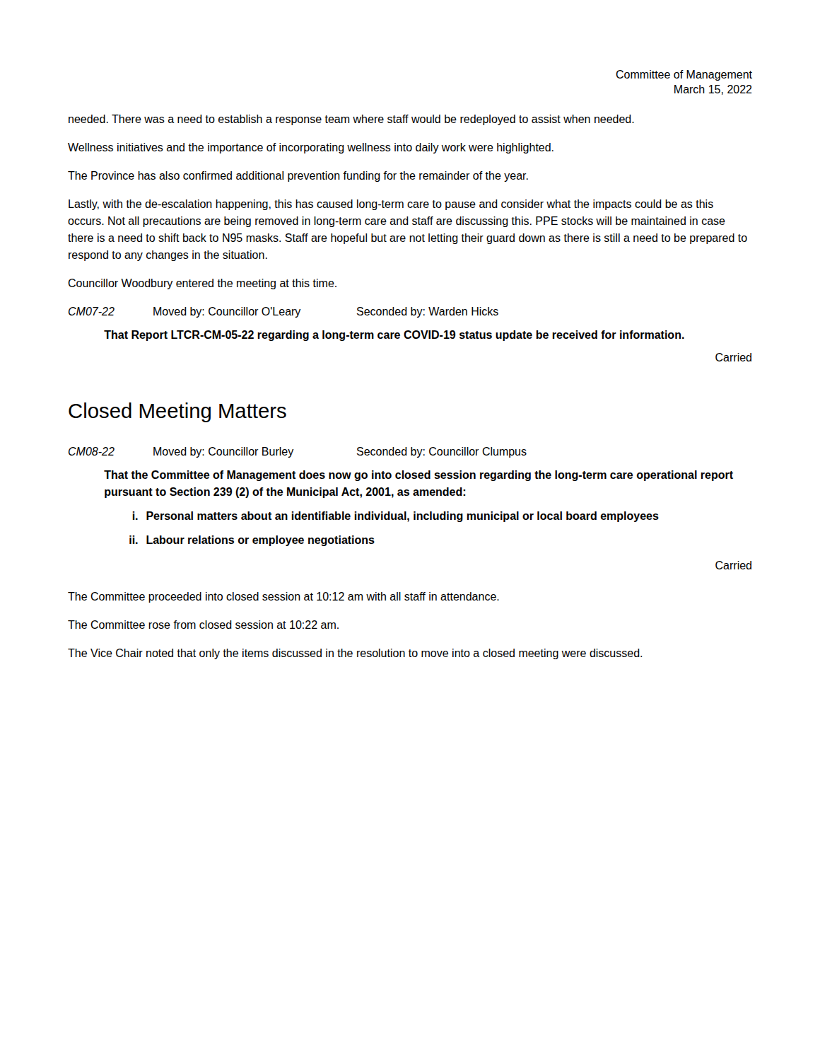Committee of Management
March 15, 2022
needed. There was a need to establish a response team where staff would be redeployed to assist when needed.
Wellness initiatives and the importance of incorporating wellness into daily work were highlighted.
The Province has also confirmed additional prevention funding for the remainder of the year.
Lastly, with the de-escalation happening, this has caused long-term care to pause and consider what the impacts could be as this occurs. Not all precautions are being removed in long-term care and staff are discussing this. PPE stocks will be maintained in case there is a need to shift back to N95 masks. Staff are hopeful but are not letting their guard down as there is still a need to be prepared to respond to any changes in the situation.
Councillor Woodbury entered the meeting at this time.
CM07-22 Moved by: Councillor O'Leary Seconded by: Warden Hicks
That Report LTCR-CM-05-22 regarding a long-term care COVID-19 status update be received for information.
Carried
Closed Meeting Matters
CM08-22 Moved by: Councillor Burley Seconded by: Councillor Clumpus
That the Committee of Management does now go into closed session regarding the long-term care operational report pursuant to Section 239 (2) of the Municipal Act, 2001, as amended:
Personal matters about an identifiable individual, including municipal or local board employees
Labour relations or employee negotiations
Carried
The Committee proceeded into closed session at 10:12 am with all staff in attendance.
The Committee rose from closed session at 10:22 am.
The Vice Chair noted that only the items discussed in the resolution to move into a closed meeting were discussed.